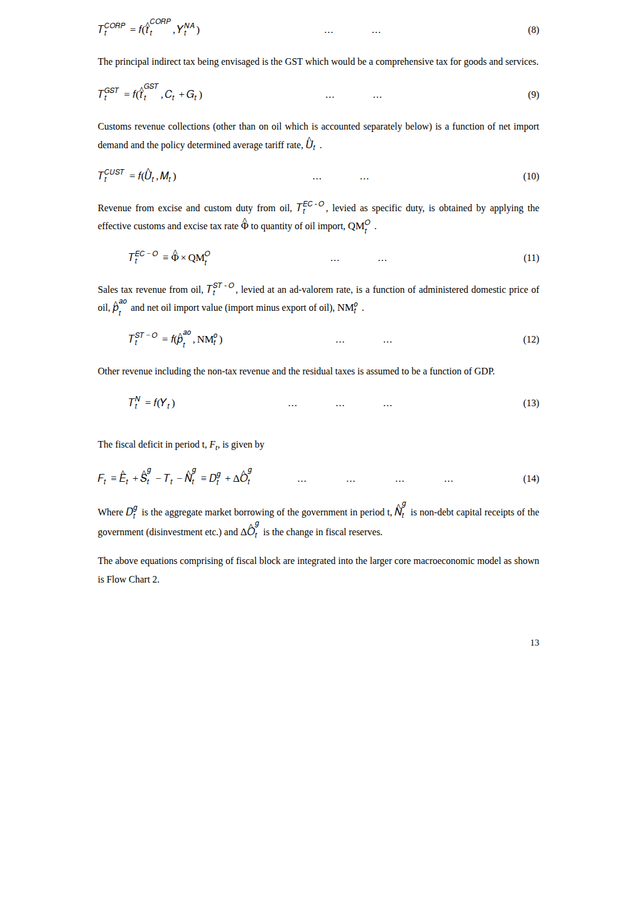TtCORP = f ( t^tCORP , YtNA ) … … (8)
The principal indirect tax being envisaged is the GST which would be a comprehensive tax for goods and services.
TtGST = f ( t^tGST , Ct + Gt ) … … (9)
Customs revenue collections (other than on oil which is accounted separately below) is a function of net import demand and the policy determined average tariff rate, U^t .
TtCUST = f ( U^t , Mt ) … … (10)
Revenue from excise and custom duty from oil, TtEC-O, levied as specific duty, is obtained by applying the effective customs and excise tax rate Φ^ to quantity of oil import, QMtO .
TtEC−O ≡ Φ^ × QMtO … … (11)
Sales tax revenue from oil, TtST-O, levied at an ad-valorem rate, is a function of administered domestic price of oil, p^tao and net oil import value (import minus export of oil), NMto .
TtST−O = f ( p^tao , NMto ) … … (12)
Other revenue including the non-tax revenue and the residual taxes is assumed to be a function of GDP.
TtN = f ( Yt ) … … … (13)
The fiscal deficit in period t, Ft, is given by
Ft ≡ E^t + S^tg − Tt − N^tg ≡ Dtg + Δ O^tg … … … … (14)
Where Dtg is the aggregate market borrowing of the government in period t, N^tg is non-debt capital receipts of the government (disinvestment etc.) and ΔO^tg is the change in fiscal reserves.
The above equations comprising of fiscal block are integrated into the larger core macroeconomic model as shown is Flow Chart 2.
13